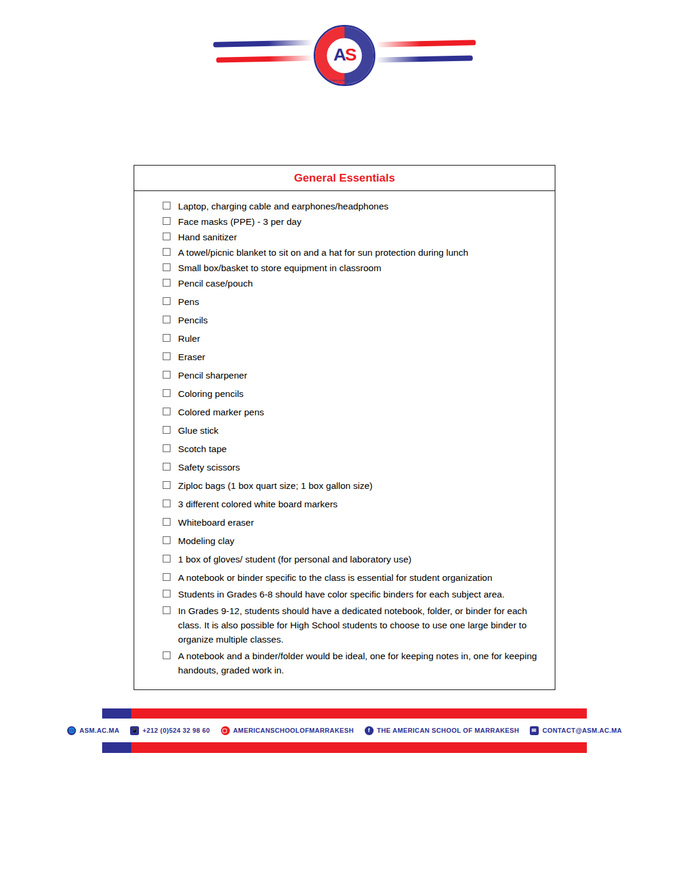AS
The American School of Marrakesh
| General Essentials |
| --- |
| Laptop, charging cable and earphones/headphones Face masks (PPE) - 3 per day Hand sanitizer A towel/picnic blanket to sit on and a hat for sun protection during lunch Small box/basket to store equipment in classroom Pencil case/pouch Pens Pencils Ruler Eraser Pencil sharpener Coloring pencils Colored marker pens Glue stick Scotch tape Safety scissors Ziploc bags (1 box quart size; 1 box gallon size) 3 different colored white board markers Whiteboard eraser Modeling clay 1 box of gloves/ student (for personal and laboratory use) A notebook or binder specific to the class is essential for student organization Students in Grades 6-8 should have color specific binders for each subject area. In Grades 9-12, students should have a dedicated notebook, folder, or binder for each class. It is also possible for High School students to choose to use one large binder to organize multiple classes. A notebook and a binder/folder would be ideal, one for keeping notes in, one for keeping handouts, graded work in. |
🌐ASM.AC.MA 📱+212 (0)524 32 98 60 ▢AMERICANSCHOOLOFMARRAKESH f THE AMERICAN SCHOOL OF MARRAKESH ✉CONTACT@ASM.AC.MA